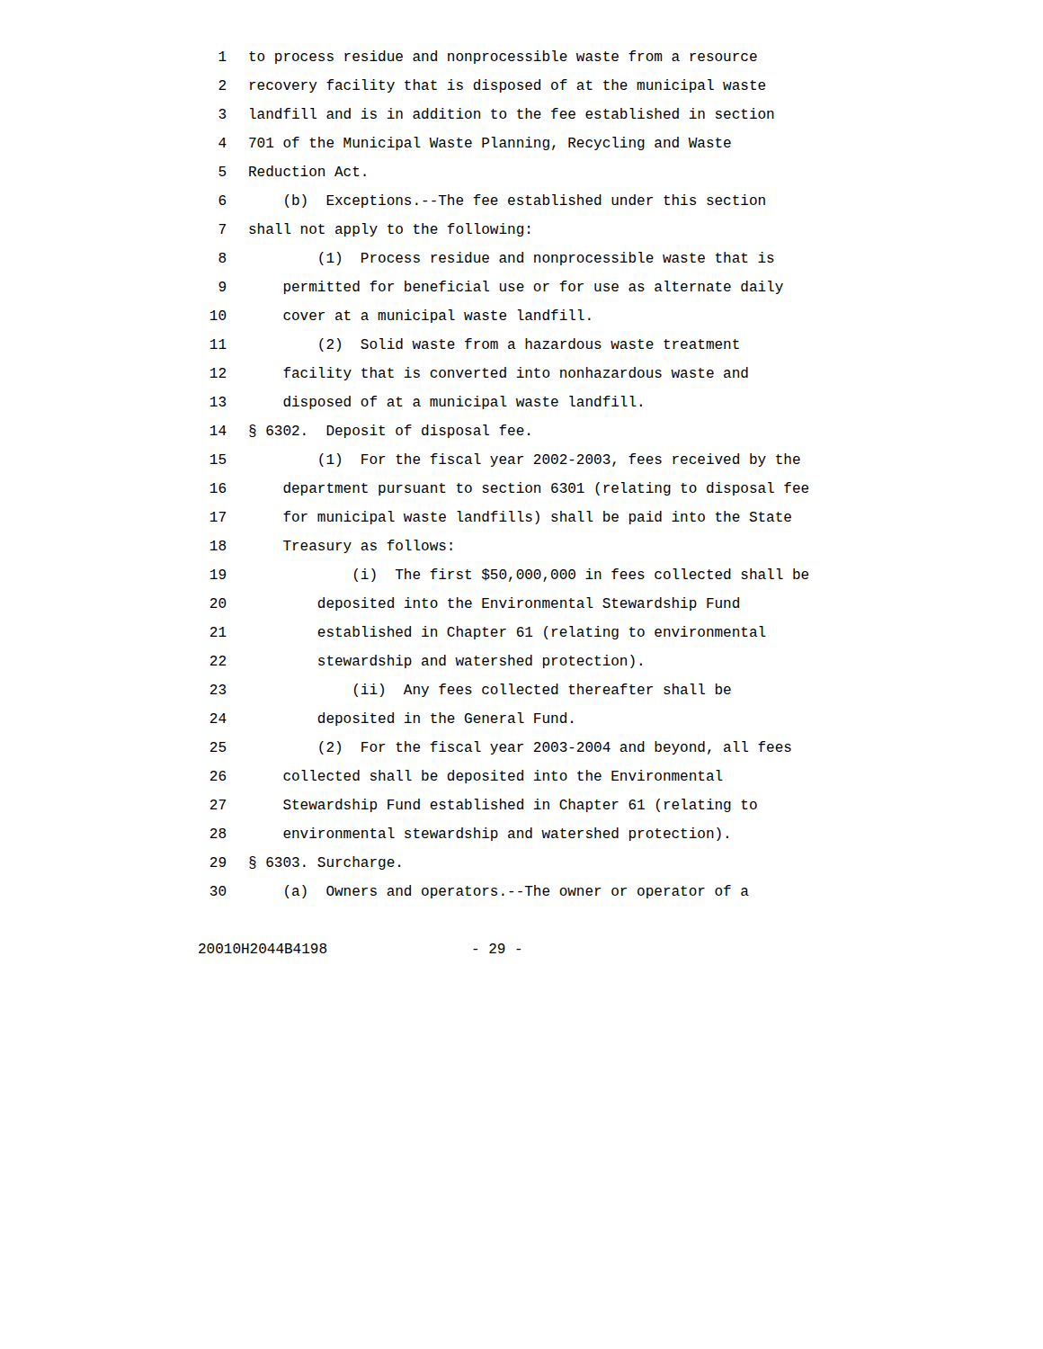to process residue and nonprocessible waste from a resource
recovery facility that is disposed of at the municipal waste
landfill and is in addition to the fee established in section
701 of the Municipal Waste Planning, Recycling and Waste
Reduction Act.
(b) Exceptions.--The fee established under this section
shall not apply to the following:
(1) Process residue and nonprocessible waste that is
permitted for beneficial use or for use as alternate daily
cover at a municipal waste landfill.
(2) Solid waste from a hazardous waste treatment
facility that is converted into nonhazardous waste and
disposed of at a municipal waste landfill.
§ 6302. Deposit of disposal fee.
(1) For the fiscal year 2002-2003, fees received by the
department pursuant to section 6301 (relating to disposal fee
for municipal waste landfills) shall be paid into the State
Treasury as follows:
(i) The first $50,000,000 in fees collected shall be
deposited into the Environmental Stewardship Fund
established in Chapter 61 (relating to environmental
stewardship and watershed protection).
(ii) Any fees collected thereafter shall be
deposited in the General Fund.
(2) For the fiscal year 2003-2004 and beyond, all fees
collected shall be deposited into the Environmental
Stewardship Fund established in Chapter 61 (relating to
environmental stewardship and watershed protection).
§ 6303. Surcharge.
(a) Owners and operators.--The owner or operator of a
20010H2044B4198 - 29 -